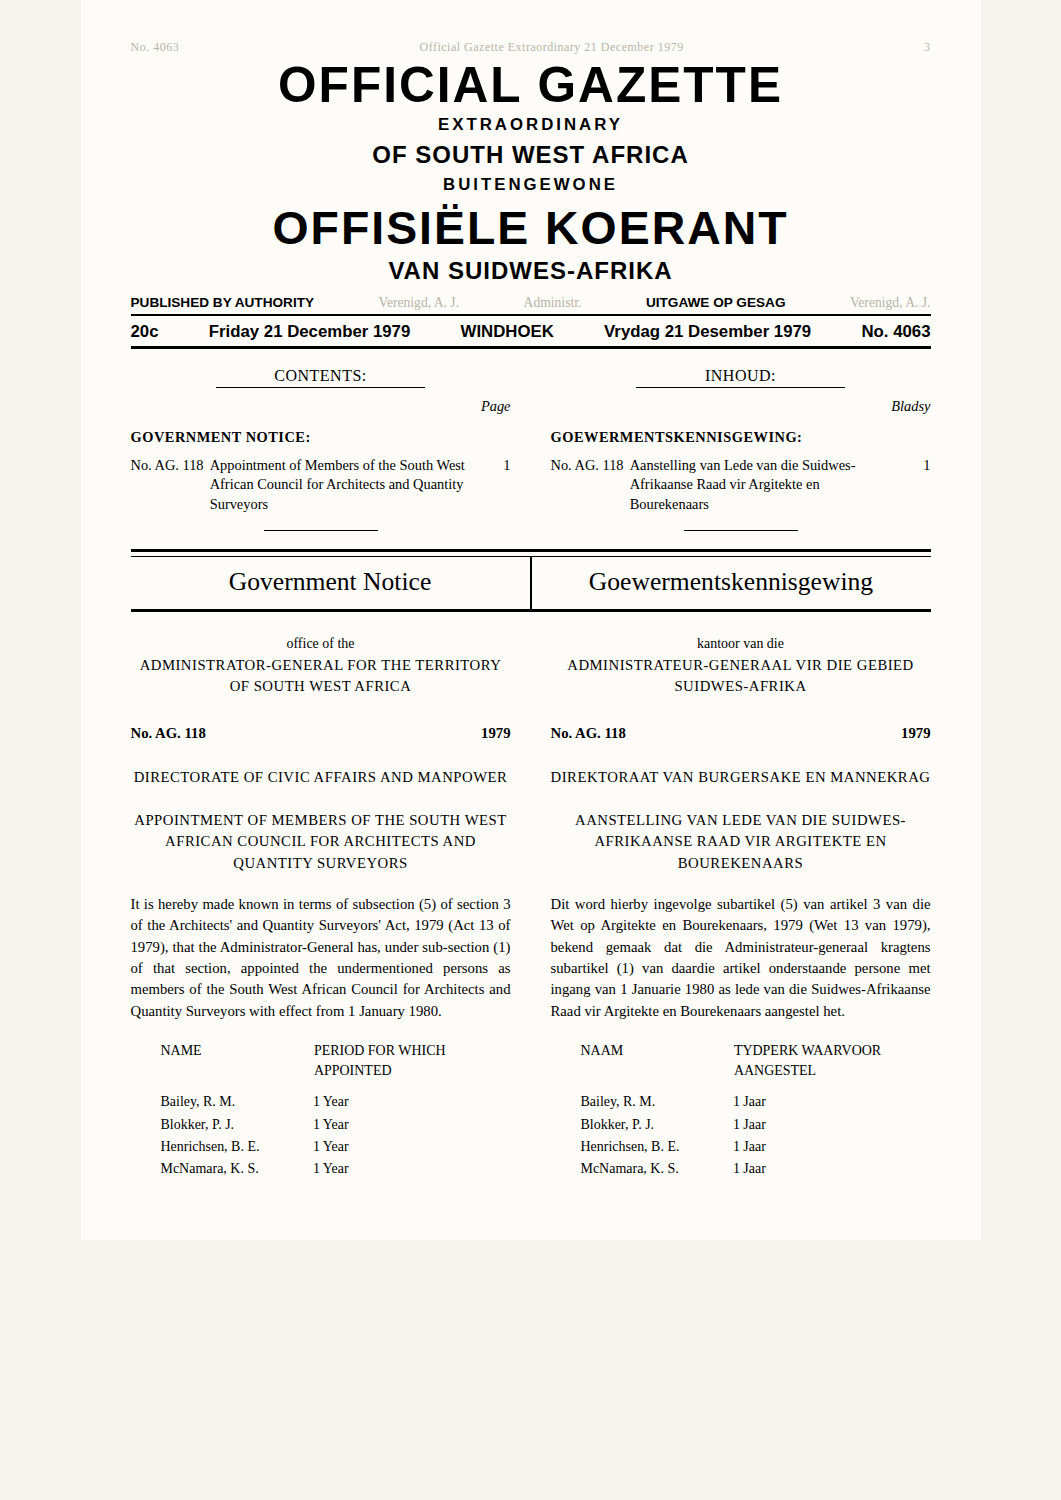No. 4063 Official Gazette Extraordinary 21 December 1979 3
OFFICIAL GAZETTE
EXTRAORDINARY
OF SOUTH WEST AFRICA
BUITENGEWONE
OFFISIËLE KOERANT
VAN SUIDWES-AFRIKA
PUBLISHED BY AUTHORITY Verenigd, A. J. Administr. UITGAWE OP GESAG Verenigd, A. J.
20c Friday 21 December 1979 WINDHOEK Vrydag 21 Desember 1979 No. 4063
CONTENTS:
Page
GOVERNMENT NOTICE:
No. AG. 118 Appointment of Members of the South West African Council for Architects and Quantity Surveyors 1
INHOUD:
Bladsy
GOEWERMENTSKENNISGEWING:
No. AG. 118 Aanstelling van Lede van die Suidwes-Afrikaanse Raad vir Argitekte en Bourekenaars 1
Government Notice
Goewermentskennisgewing
office of the
ADMINISTRATOR-GENERAL FOR THE TERRITORY OF SOUTH WEST AFRICA
No. AG. 118 1979
DIRECTORATE OF CIVIC AFFAIRS AND MANPOWER
APPOINTMENT OF MEMBERS OF THE SOUTH WEST AFRICAN COUNCIL FOR ARCHITECTS AND QUANTITY SURVEYORS
It is hereby made known in terms of subsection (5) of section 3 of the Architects' and Quantity Surveyors' Act, 1979 (Act 13 of 1979), that the Administrator-General has, under sub-section (1) of that section, appointed the undermentioned persons as members of the South West African Council for Architects and Quantity Surveyors with effect from 1 January 1980.
| NAME | PERIOD FOR WHICH APPOINTED |
| --- | --- |
| Bailey, R. M. | 1 Year |
| Blokker, P. J. | 1 Year |
| Henrichsen, B. E. | 1 Year |
| McNamara, K. S. | 1 Year |
kantoor van die
ADMINISTRATEUR-GENERAAL VIR DIE GEBIED SUIDWES-AFRIKA
No. AG. 118 1979
DIREKTORAAT VAN BURGERSAKE EN MANNEKRAG
AANSTELLING VAN LEDE VAN DIE SUIDWES-AFRIKAANSE RAAD VIR ARGITEKTE EN BOUREKENAARS
Dit word hierby ingevolge subartikel (5) van artikel 3 van die Wet op Argitekte en Bourekenaars, 1979 (Wet 13 van 1979), bekend gemaak dat die Administrateur-generaal kragtens subartikel (1) van daardie artikel onderstaande persone met ingang van 1 Januarie 1980 as lede van die Suidwes-Afrikaanse Raad vir Argitekte en Bourekenaars aangestel het.
| NAAM | TYDPERK WAARVOOR AANGESTEL |
| --- | --- |
| Bailey, R. M. | 1 Jaar |
| Blokker, P. J. | 1 Jaar |
| Henrichsen, B. E. | 1 Jaar |
| McNamara, K. S. | 1 Jaar |